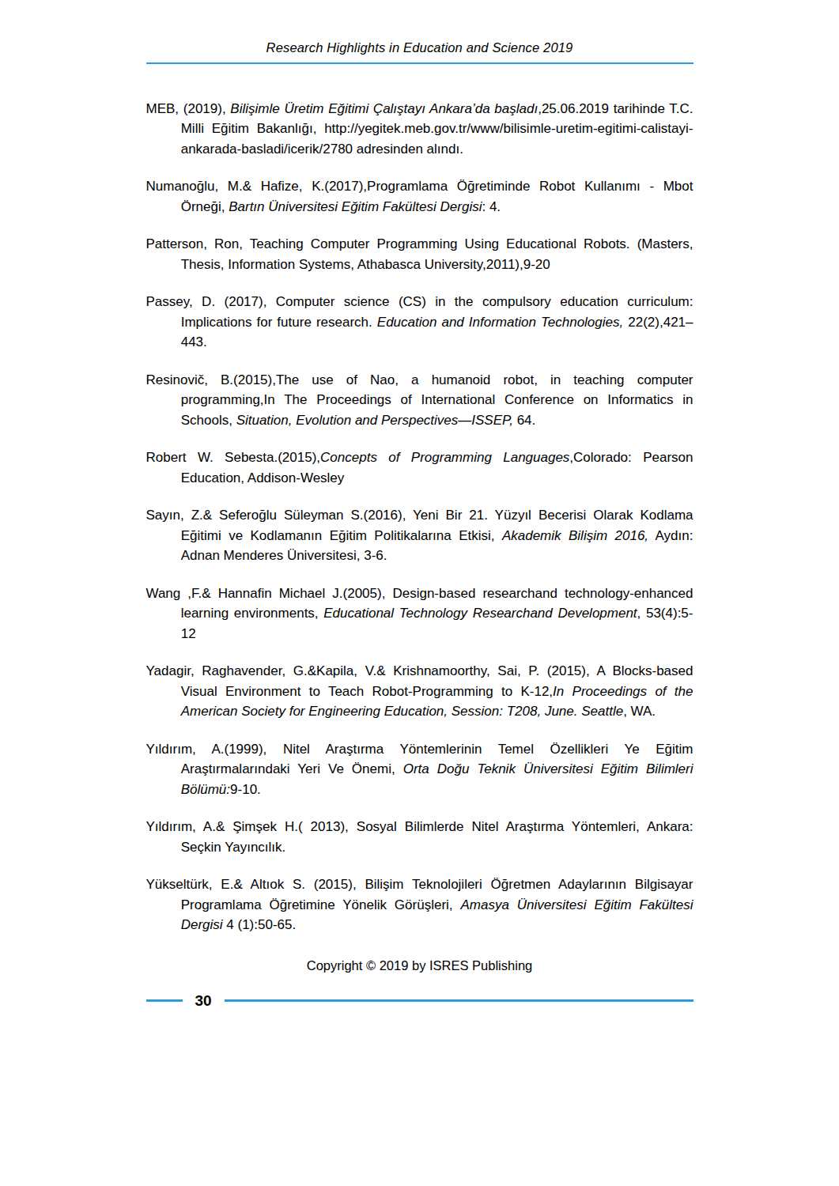Research Highlights in Education and Science 2019
MEB, (2019), Bilişimle Üretim Eğitimi Çalıştayı Ankara’da başladı,25.06.2019 tarihinde T.C. Milli Eğitim Bakanlığı, http://yegitek.meb.gov.tr/www/bilisimle-uretim-egitimi-calistayi-ankarada-basladi/icerik/2780 adresinden alındı.
Numanoğlu, M.& Hafize, K.(2017),Programlama Öğretiminde Robot Kullanımı - Mbot Örneği, Bartın Üniversitesi Eğitim Fakültesi Dergisi: 4.
Patterson, Ron, Teaching Computer Programming Using Educational Robots. (Masters, Thesis, Information Systems, Athabasca University,2011),9-20
Passey, D. (2017), Computer science (CS) in the compulsory education curriculum: Implications for future research. Education and Information Technologies, 22(2),421–443.
Resinovič, B.(2015),The use of Nao, a humanoid robot, in teaching computer programming,In The Proceedings of International Conference on Informatics in Schools, Situation, Evolution and Perspectives—ISSEP, 64.
Robert W. Sebesta.(2015),Concepts of Programming Languages,Colorado: Pearson Education, Addison-Wesley
Sayın, Z.& Seferoğlu Süleyman S.(2016), Yeni Bir 21. Yüzyıl Becerisi Olarak Kodlama Eğitimi ve Kodlamanın Eğitim Politikalarına Etkisi, Akademik Bilişim 2016, Aydın: Adnan Menderes Üniversitesi, 3-6.
Wang ,F.& Hannafin Michael J.(2005), Design-based researchand technology-enhanced learning environments, Educational Technology Researchand Development, 53(4):5-12
Yadagir, Raghavender, G.&Kapila, V.& Krishnamoorthy, Sai, P. (2015), A Blocks-based Visual Environment to Teach Robot-Programming to K-12,In Proceedings of the American Society for Engineering Education, Session: T208, June. Seattle, WA.
Yıldırım, A.(1999), Nitel Araştırma Yöntemlerinin Temel Özellikleri Ye Eğitim Araştırmalarındaki Yeri Ve Önemi, Orta Doğu Teknik Üniversitesi Eğitim Bilimleri Bölümü: 9-10.
Yıldırım, A.& Şimşek H.( 2013), Sosyal Bilimlerde Nitel Araştırma Yöntemleri, Ankara: Seçkin Yayıncılık.
Yükseltürk, E.& Altıok S. (2015), Bilişim Teknolojileri Öğretmen Adaylarının Bilgisayar Programlama Öğretimine Yönelik Görüşleri, Amasya Üniversitesi Eğitim Fakültesi Dergisi 4 (1):50-65.
Copyright © 2019 by ISRES Publishing
30